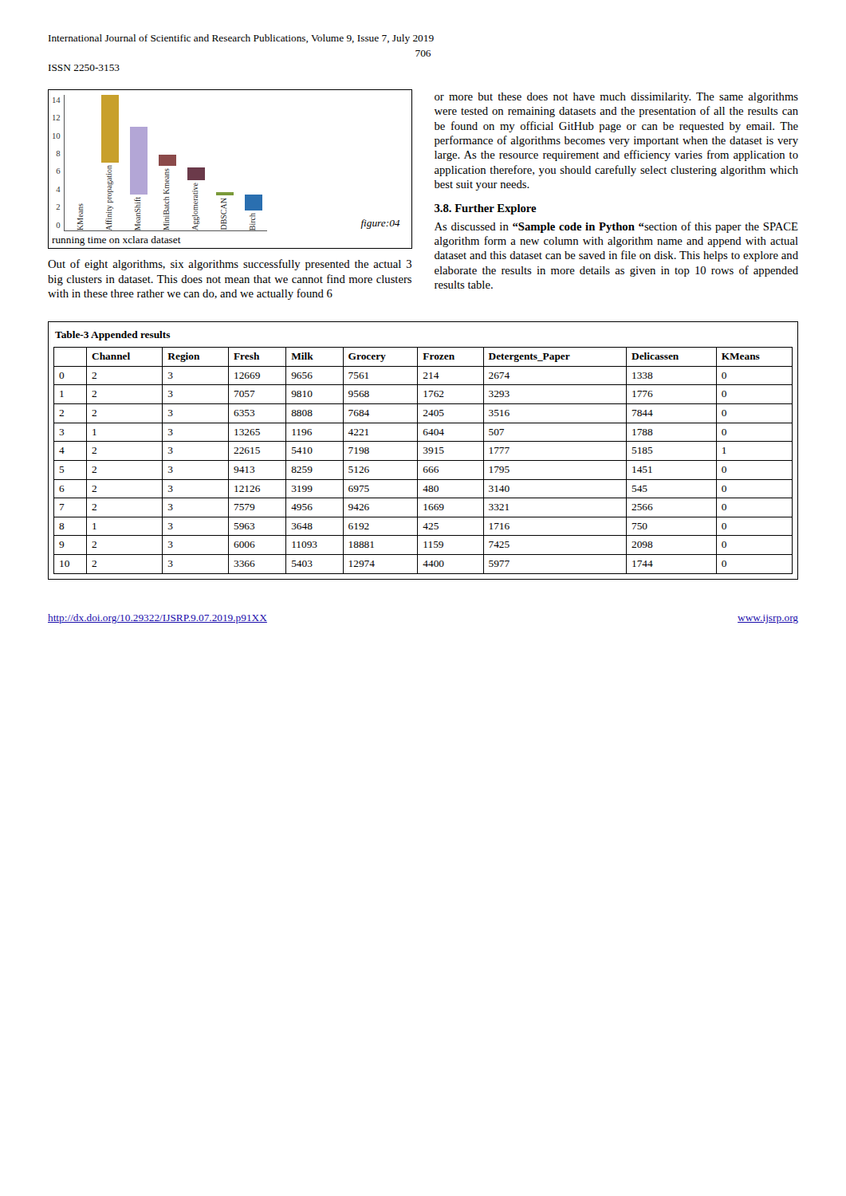International Journal of Scientific and Research Publications, Volume 9, Issue 7, July 2019
706
ISSN 2250-3153
14 12 10 8 6 4 2 0
KMeans
Affinity propagation
MeanShift
MiniBatch Kmeans
Agglomerative
DBSCAN
Birch
figure:04
running time on xclara dataset
Out of eight algorithms, six algorithms successfully presented the actual 3 big clusters in dataset. This does not mean that we cannot find more clusters with in these three rather we can do, and we actually found 6
or more but these does not have much dissimilarity. The same algorithms were tested on remaining datasets and the presentation of all the results can be found on my official GitHub page or can be requested by email. The performance of algorithms becomes very important when the dataset is very large. As the resource requirement and efficiency varies from application to application therefore, you should carefully select clustering algorithm which best suit your needs.
3.8. Further Explore
As discussed in “Sample code in Python “section of this paper the SPACE algorithm form a new column with algorithm name and append with actual dataset and this dataset can be saved in file on disk. This helps to explore and elaborate the results in more details as given in top 10 rows of appended results table.
Table-3 Appended results
| | Channel | Region | Fresh | Milk | Grocery | Frozen | Detergents_Paper | Delicassen | KMeans |
| --- | --- | --- | --- | --- | --- | --- | --- | --- | --- |
| 0 | 2 | 3 | 12669 | 9656 | 7561 | 214 | 2674 | 1338 | 0 |
| 1 | 2 | 3 | 7057 | 9810 | 9568 | 1762 | 3293 | 1776 | 0 |
| 2 | 2 | 3 | 6353 | 8808 | 7684 | 2405 | 3516 | 7844 | 0 |
| 3 | 1 | 3 | 13265 | 1196 | 4221 | 6404 | 507 | 1788 | 0 |
| 4 | 2 | 3 | 22615 | 5410 | 7198 | 3915 | 1777 | 5185 | 1 |
| 5 | 2 | 3 | 9413 | 8259 | 5126 | 666 | 1795 | 1451 | 0 |
| 6 | 2 | 3 | 12126 | 3199 | 6975 | 480 | 3140 | 545 | 0 |
| 7 | 2 | 3 | 7579 | 4956 | 9426 | 1669 | 3321 | 2566 | 0 |
| 8 | 1 | 3 | 5963 | 3648 | 6192 | 425 | 1716 | 750 | 0 |
| 9 | 2 | 3 | 6006 | 11093 | 18881 | 1159 | 7425 | 2098 | 0 |
| 10 | 2 | 3 | 3366 | 5403 | 12974 | 4400 | 5977 | 1744 | 0 |
http://dx.doi.org/10.29322/IJSRP.9.07.2019.p91XX www.ijsrp.org